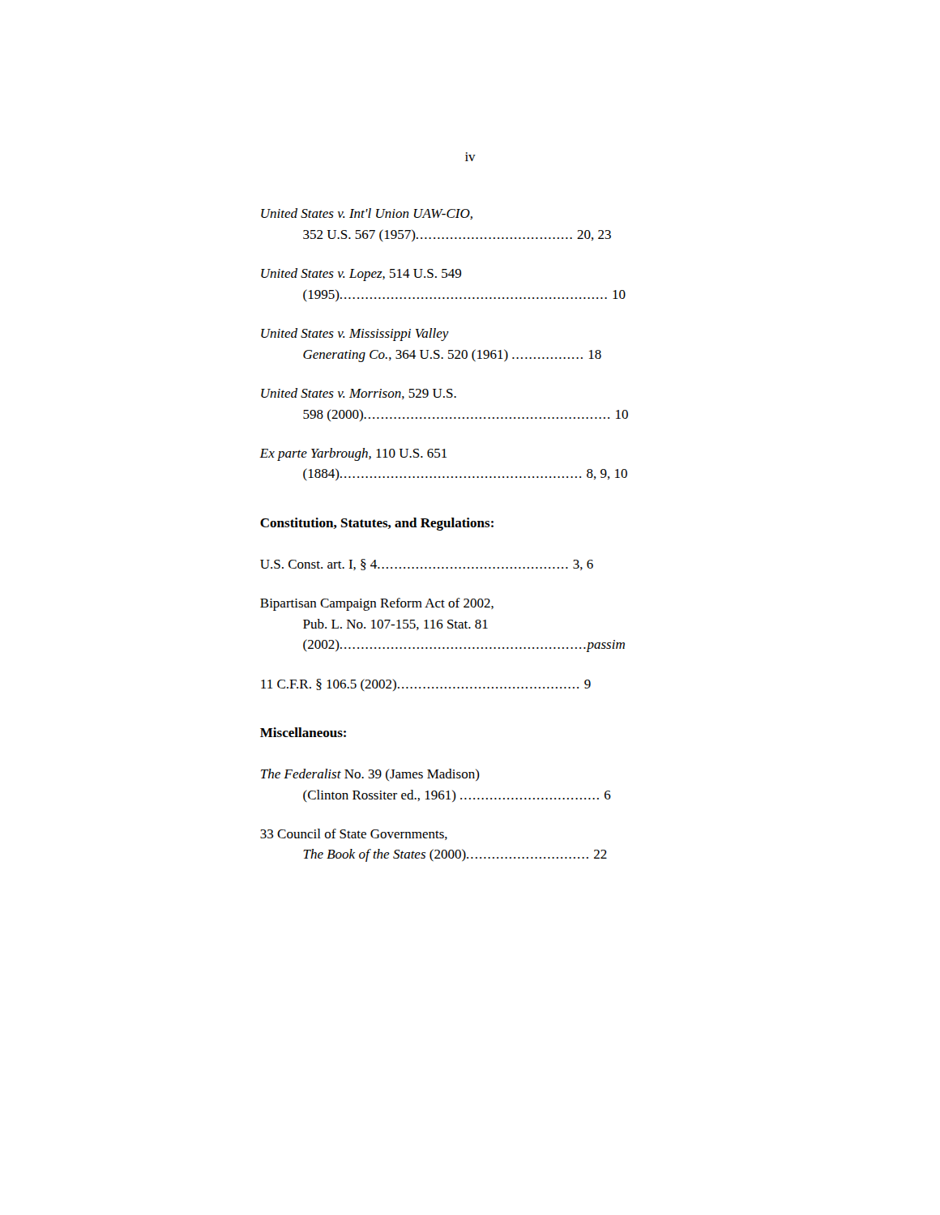iv
United States v. Int'l Union UAW-CIO, 352 U.S. 567 (1957)..................................... 20, 23
United States v. Lopez, 514 U.S. 549 (1995)............................................................... 10
United States v. Mississippi Valley Generating Co., 364 U.S. 520 (1961) ................. 18
United States v. Morrison, 529 U.S. 598 (2000).......................................................... 10
Ex parte Yarbrough, 110 U.S. 651 (1884)......................................................... 8, 9, 10
Constitution, Statutes, and Regulations:
U.S. Const. art. I, § 4............................................. 3, 6
Bipartisan Campaign Reform Act of 2002, Pub. L. No. 107-155, 116 Stat. 81 (2002).......................................................... passim
11 C.F.R. § 106.5 (2002)........................................... 9
Miscellaneous:
The Federalist No. 39 (James Madison) (Clinton Rossiter ed., 1961) ................................. 6
33 Council of State Governments, The Book of the States (2000)............................. 22